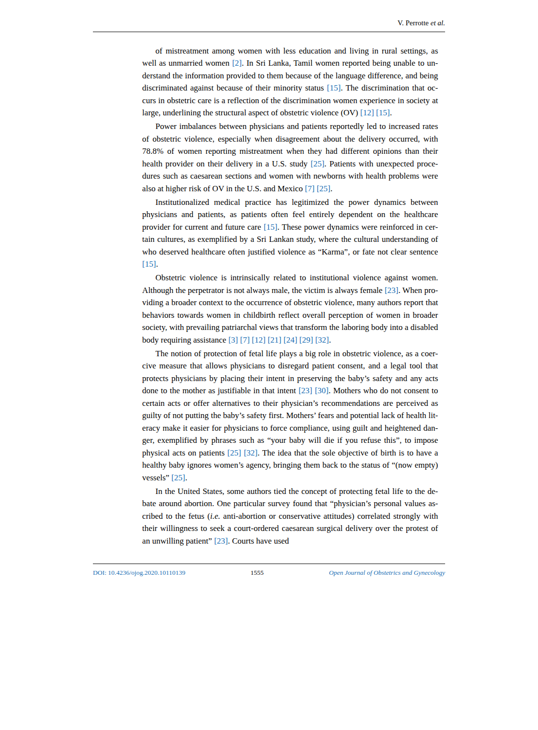V. Perrotte et al.
of mistreatment among women with less education and living in rural settings, as well as unmarried women [2]. In Sri Lanka, Tamil women reported being unable to understand the information provided to them because of the language difference, and being discriminated against because of their minority status [15]. The discrimination that occurs in obstetric care is a reflection of the discrimination women experience in society at large, underlining the structural aspect of obstetric violence (OV) [12] [15].
Power imbalances between physicians and patients reportedly led to increased rates of obstetric violence, especially when disagreement about the delivery occurred, with 78.8% of women reporting mistreatment when they had different opinions than their health provider on their delivery in a U.S. study [25]. Patients with unexpected procedures such as caesarean sections and women with newborns with health problems were also at higher risk of OV in the U.S. and Mexico [7] [25].
Institutionalized medical practice has legitimized the power dynamics between physicians and patients, as patients often feel entirely dependent on the healthcare provider for current and future care [15]. These power dynamics were reinforced in certain cultures, as exemplified by a Sri Lankan study, where the cultural understanding of who deserved healthcare often justified violence as “Karma”, or fate not clear sentence [15].
Obstetric violence is intrinsically related to institutional violence against women. Although the perpetrator is not always male, the victim is always female [23]. When providing a broader context to the occurrence of obstetric violence, many authors report that behaviors towards women in childbirth reflect overall perception of women in broader society, with prevailing patriarchal views that transform the laboring body into a disabled body requiring assistance [3] [7] [12] [21] [24] [29] [32].
The notion of protection of fetal life plays a big role in obstetric violence, as a coercive measure that allows physicians to disregard patient consent, and a legal tool that protects physicians by placing their intent in preserving the baby’s safety and any acts done to the mother as justifiable in that intent [23] [30]. Mothers who do not consent to certain acts or offer alternatives to their physician’s recommendations are perceived as guilty of not putting the baby’s safety first. Mothers’ fears and potential lack of health literacy make it easier for physicians to force compliance, using guilt and heightened danger, exemplified by phrases such as “your baby will die if you refuse this”, to impose physical acts on patients [25] [32]. The idea that the sole objective of birth is to have a healthy baby ignores women’s agency, bringing them back to the status of “(now empty) vessels” [25].
In the United States, some authors tied the concept of protecting fetal life to the debate around abortion. One particular survey found that “physician’s personal values ascribed to the fetus (i.e. anti-abortion or conservative attitudes) correlated strongly with their willingness to seek a court-ordered caesarean surgical delivery over the protest of an unwilling patient” [23]. Courts have used
DOI: 10.4236/ojog.2020.10110139 1555 Open Journal of Obstetrics and Gynecology